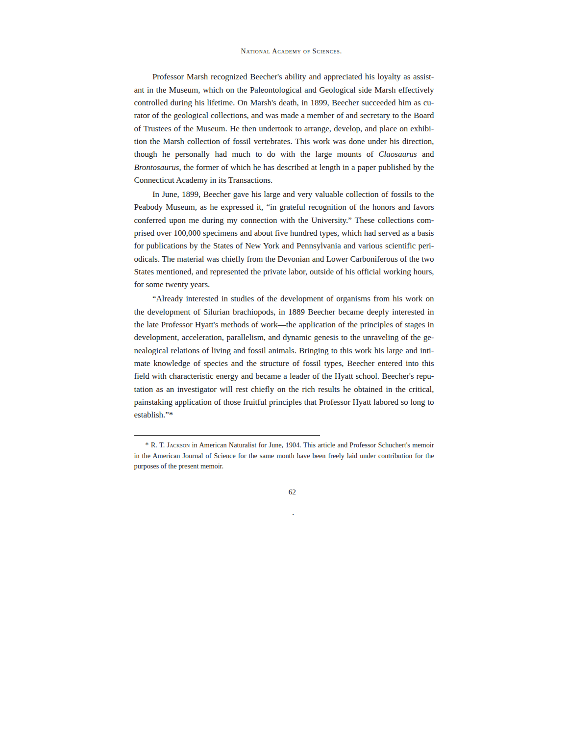National Academy of Sciences.
Professor Marsh recognized Beecher's ability and appreciated his loyalty as assistant in the Museum, which on the Paleontological and Geological side Marsh effectively controlled during his lifetime. On Marsh's death, in 1899, Beecher succeeded him as curator of the geological collections, and was made a member of and secretary to the Board of Trustees of the Museum. He then undertook to arrange, develop, and place on exhibition the Marsh collection of fossil vertebrates. This work was done under his direction, though he personally had much to do with the large mounts of Claosaurus and Brontosaurus, the former of which he has described at length in a paper published by the Connecticut Academy in its Transactions.
In June, 1899, Beecher gave his large and very valuable collection of fossils to the Peabody Museum, as he expressed it, “in grateful recognition of the honors and favors conferred upon me during my connection with the University.” These collections comprised over 100,000 specimens and about five hundred types, which had served as a basis for publications by the States of New York and Pennsylvania and various scientific periodicals. The material was chiefly from the Devonian and Lower Carboniferous of the two States mentioned, and represented the private labor, outside of his official working hours, for some twenty years.
“Already interested in studies of the development of organisms from his work on the development of Silurian brachiopods, in 1889 Beecher became deeply interested in the late Professor Hyatt's methods of work—the application of the principles of stages in development, acceleration, parallelism, and dynamic genesis to the unraveling of the genealogical relations of living and fossil animals. Bringing to this work his large and intimate knowledge of species and the structure of fossil types, Beecher entered into this field with characteristic energy and became a leader of the Hyatt school. Beecher's reputation as an investigator will rest chiefly on the rich results he obtained in the critical, painstaking application of those fruitful principles that Professor Hyatt labored so long to establish.”*
* R. T. Jackson in American Naturalist for June, 1904. This article and Professor Schuchert's memoir in the American Journal of Science for the same month have been freely laid under contribution for the purposes of the present memoir.
62
·